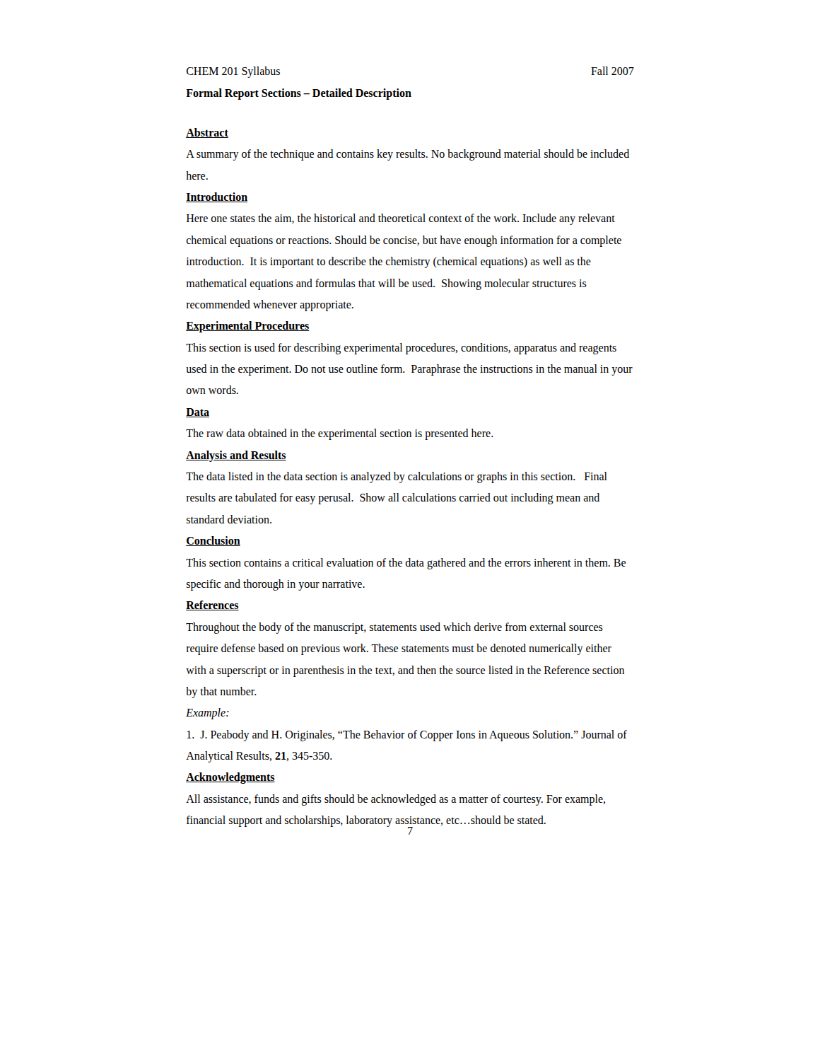CHEM 201 Syllabus Fall 2007
Formal Report Sections – Detailed Description
Abstract
A summary of the technique and contains key results. No background material should be included here.
Introduction
Here one states the aim, the historical and theoretical context of the work. Include any relevant chemical equations or reactions. Should be concise, but have enough information for a complete introduction. It is important to describe the chemistry (chemical equations) as well as the mathematical equations and formulas that will be used. Showing molecular structures is recommended whenever appropriate.
Experimental Procedures
This section is used for describing experimental procedures, conditions, apparatus and reagents used in the experiment. Do not use outline form. Paraphrase the instructions in the manual in your own words.
Data
The raw data obtained in the experimental section is presented here.
Analysis and Results
The data listed in the data section is analyzed by calculations or graphs in this section. Final results are tabulated for easy perusal. Show all calculations carried out including mean and standard deviation.
Conclusion
This section contains a critical evaluation of the data gathered and the errors inherent in them. Be specific and thorough in your narrative.
References
Throughout the body of the manuscript, statements used which derive from external sources require defense based on previous work. These statements must be denoted numerically either with a superscript or in parenthesis in the text, and then the source listed in the Reference section by that number.
Example:
1. J. Peabody and H. Originales, “The Behavior of Copper Ions in Aqueous Solution.” Journal of Analytical Results, 21, 345-350.
Acknowledgments
All assistance, funds and gifts should be acknowledged as a matter of courtesy. For example, financial support and scholarships, laboratory assistance, etc…should be stated.
7